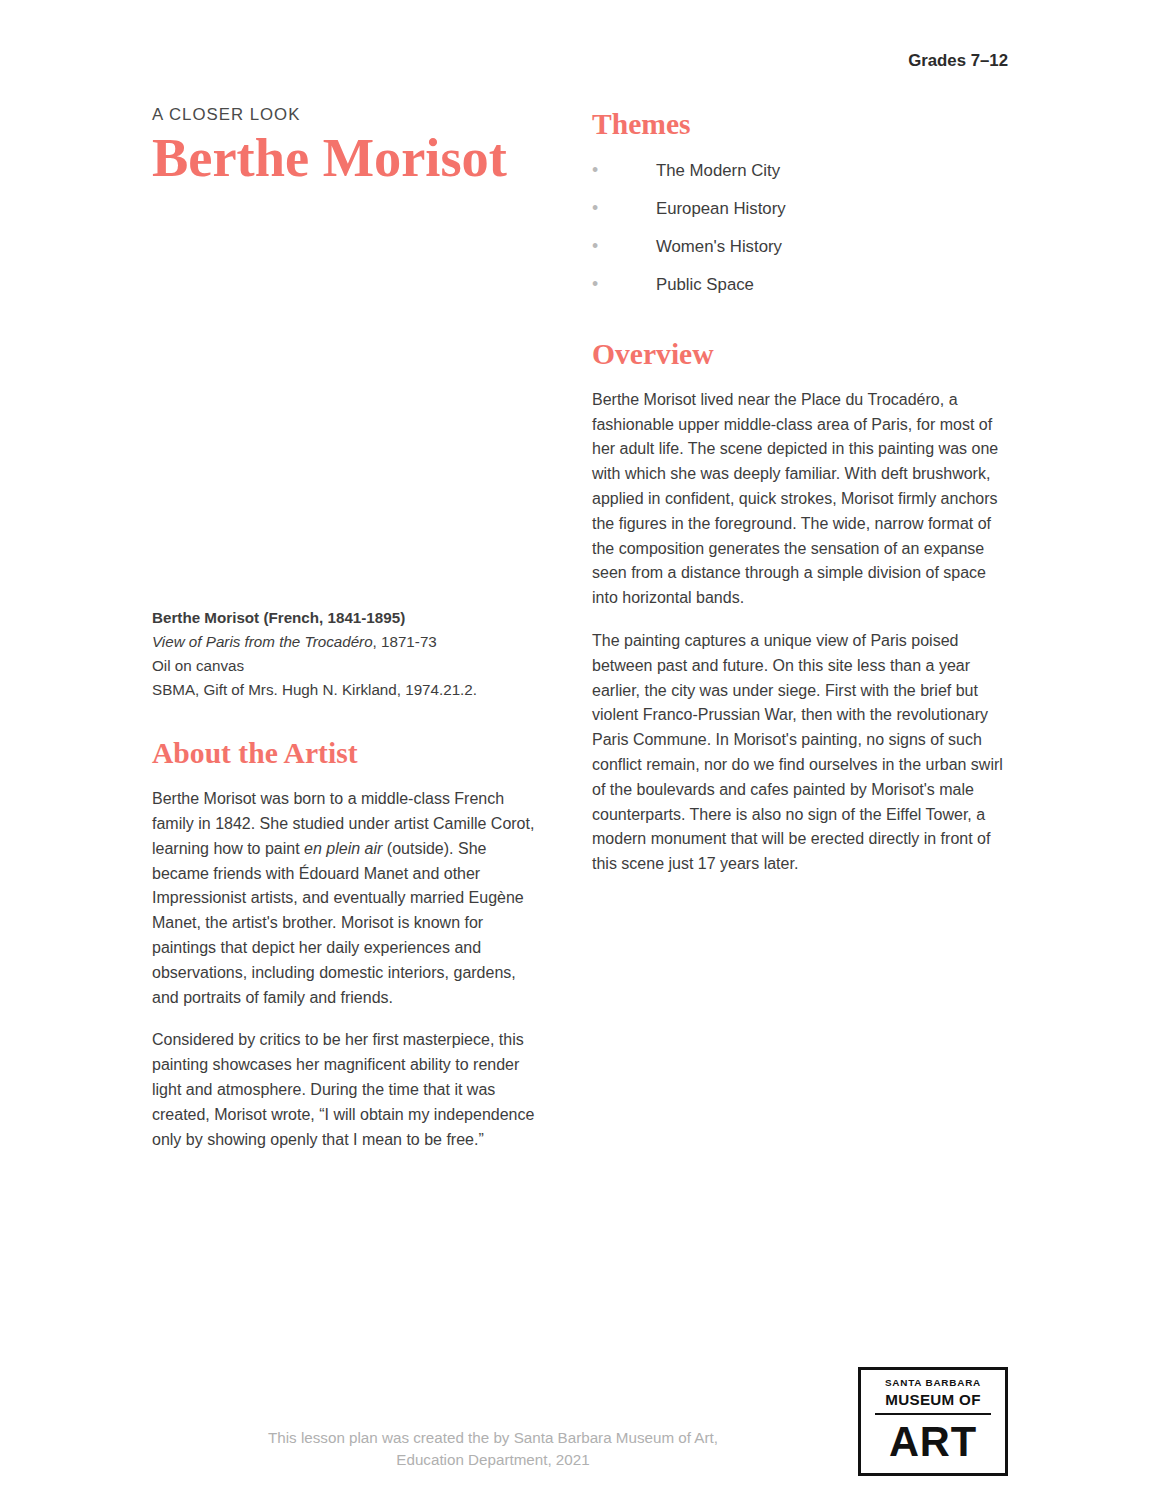Grades 7–12
A CLOSER LOOK
Berthe Morisot
Berthe Morisot (French, 1841-1895)
View of Paris from the Trocadéro, 1871-73
Oil on canvas
SBMA, Gift of Mrs. Hugh N. Kirkland, 1974.21.2.
About the Artist
Berthe Morisot was born to a middle-class French family in 1842. She studied under artist Camille Corot, learning how to paint en plein air (outside). She became friends with Édouard Manet and other Impressionist artists, and eventually married Eugène Manet, the artist's brother. Morisot is known for paintings that depict her daily experiences and observations, including domestic interiors, gardens, and portraits of family and friends.
Considered by critics to be her first masterpiece, this painting showcases her magnificent ability to render light and atmosphere. During the time that it was created, Morisot wrote, “I will obtain my independence only by showing openly that I mean to be free.”
Themes
•The Modern City
•European History
•Women's History
•Public Space
Overview
Berthe Morisot lived near the Place du Trocadéro, a fashionable upper middle-class area of Paris, for most of her adult life. The scene depicted in this painting was one with which she was deeply familiar. With deft brushwork, applied in confident, quick strokes, Morisot firmly anchors the figures in the foreground. The wide, narrow format of the composition generates the sensation of an expanse seen from a distance through a simple division of space into horizontal bands.
The painting captures a unique view of Paris poised between past and future. On this site less than a year earlier, the city was under siege. First with the brief but violent Franco-Prussian War, then with the revolutionary Paris Commune. In Morisot's painting, no signs of such conflict remain, nor do we find ourselves in the urban swirl of the boulevards and cafes painted by Morisot's male counterparts. There is also no sign of the Eiffel Tower, a modern monument that will be erected directly in front of this scene just 17 years later.
This lesson plan was created the by Santa Barbara Museum of Art,
Education Department, 2021
SANTA BARBARA
MUSEUM OF
ART